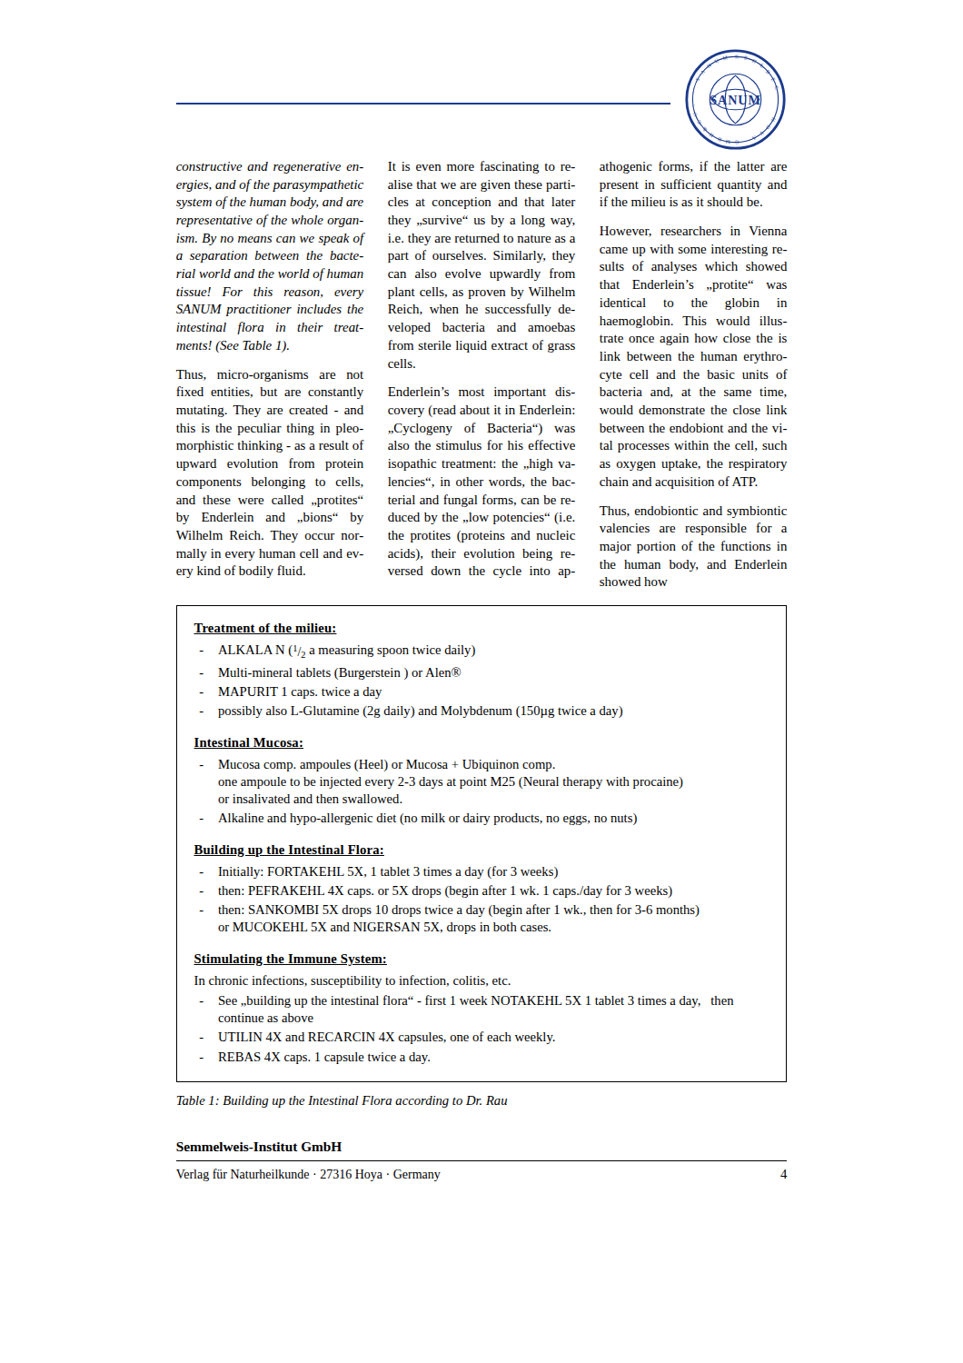SANUM S A N U M K E H L B E C H O Y A G M B H & C O .
constructive and regenerative energies, and of the parasympathetic system of the human body, and are representative of the whole organism. By no means can we speak of a separation between the bacterial world and the world of human tissue! For this reason, every SANUM practitioner includes the intestinal flora in their treatments! (See Table 1).
Thus, micro-organisms are not fixed entities, but are constantly mutating. They are created - and this is the peculiar thing in pleomorphistic thinking - as a result of upward evolution from protein components belonging to cells, and these were called „protites“ by Enderlein and „bions“ by Wilhelm Reich. They occur normally in every human cell and every kind of bodily fluid.
It is even more fascinating to realise that we are given these particles at conception and that later they „survive“ us by a long way, i.e. they are returned to nature as a part of ourselves. Similarly, they can also evolve upwardly from plant cells, as proven by Wilhelm Reich, when he successfully developed bacteria and amoebas from sterile liquid extract of grass cells.
Enderlein’s most important discovery (read about it in Enderlein: „Cyclogeny of Bacteria“) was also the stimulus for his effective isopathic treatment: the „high valencies“, in other words, the bacterial and fungal forms, can be reduced by the „low potencies“ (i.e. the protites (proteins and nucleic acids), their evolution being reversed down the cycle into apathogenic forms, if the latter are present in sufficient quantity and if the milieu is as it should be.
However, researchers in Vienna came up with some interesting results of analyses which showed that Enderlein’s „protite“ was identical to the globin in haemoglobin. This would illustrate once again how close the is link between the human erythrocyte cell and the basic units of bacteria and, at the same time, would demonstrate the close link between the endobiont and the vital processes within the cell, such as oxygen uptake, the respiratory chain and acquisition of ATP.
Thus, endobiontic and symbiontic valencies are responsible for a major portion of the functions in the human body, and Enderlein showed how
Treatment of the milieu:
ALKALA N (1/2 a measuring spoon twice daily)
Multi-mineral tablets (Burgerstein ) or Alen®
MAPURIT 1 caps. twice a day
possibly also L-Glutamine (2g daily) and Molybdenum (150µg twice a day)
Intestinal Mucosa:
Mucosa comp. ampoules (Heel) or Mucosa + Ubiquinon comp.one ampoule to be injected every 2-3 days at point M25 (Neural therapy with procaine) or insalivated and then swallowed.
Alkaline and hypo-allergenic diet (no milk or dairy products, no eggs, no nuts)
Building up the Intestinal Flora:
Initially: FORTAKEHL 5X, 1 tablet 3 times a day (for 3 weeks)
then: PEFRAKEHL 4X caps. or 5X drops (begin after 1 wk. 1 caps./day for 3 weeks)
then: SANKOMBI 5X drops 10 drops twice a day (begin after 1 wk., then for 3-6 months)or MUCOKEHL 5X and NIGERSAN 5X, drops in both cases.
Stimulating the Immune System:
In chronic infections, susceptibility to infection, colitis, etc.
See „building up the intestinal flora“ - first 1 week NOTAKEHL 5X 1 tablet 3 times a day, then continue as above
UTILIN 4X and RECARCIN 4X capsules, one of each weekly.
REBAS 4X caps. 1 capsule twice a day.
Table 1: Building up the Intestinal Flora according to Dr. Rau
Semmelweis-Institut GmbH
Verlag für Naturheilkunde · 27316 Hoya · Germany
4